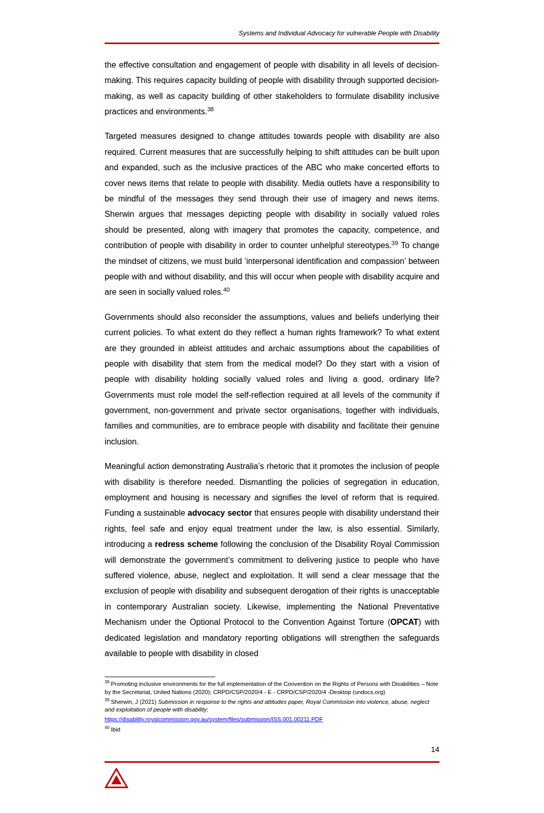Systems and Individual Advocacy for vulnerable People with Disability
the effective consultation and engagement of people with disability in all levels of decision-making. This requires capacity building of people with disability through supported decision-making, as well as capacity building of other stakeholders to formulate disability inclusive practices and environments.38
Targeted measures designed to change attitudes towards people with disability are also required. Current measures that are successfully helping to shift attitudes can be built upon and expanded, such as the inclusive practices of the ABC who make concerted efforts to cover news items that relate to people with disability. Media outlets have a responsibility to be mindful of the messages they send through their use of imagery and news items. Sherwin argues that messages depicting people with disability in socially valued roles should be presented, along with imagery that promotes the capacity, competence, and contribution of people with disability in order to counter unhelpful stereotypes.39 To change the mindset of citizens, we must build ‘interpersonal identification and compassion’ between people with and without disability, and this will occur when people with disability acquire and are seen in socially valued roles.40
Governments should also reconsider the assumptions, values and beliefs underlying their current policies. To what extent do they reflect a human rights framework? To what extent are they grounded in ableist attitudes and archaic assumptions about the capabilities of people with disability that stem from the medical model? Do they start with a vision of people with disability holding socially valued roles and living a good, ordinary life? Governments must role model the self-reflection required at all levels of the community if government, non-government and private sector organisations, together with individuals, families and communities, are to embrace people with disability and facilitate their genuine inclusion.
Meaningful action demonstrating Australia’s rhetoric that it promotes the inclusion of people with disability is therefore needed. Dismantling the policies of segregation in education, employment and housing is necessary and signifies the level of reform that is required. Funding a sustainable advocacy sector that ensures people with disability understand their rights, feel safe and enjoy equal treatment under the law, is also essential. Similarly, introducing a redress scheme following the conclusion of the Disability Royal Commission will demonstrate the government’s commitment to delivering justice to people who have suffered violence, abuse, neglect and exploitation. It will send a clear message that the exclusion of people with disability and subsequent derogation of their rights is unacceptable in contemporary Australian society. Likewise, implementing the National Preventative Mechanism under the Optional Protocol to the Convention Against Torture (OPCAT) with dedicated legislation and mandatory reporting obligations will strengthen the safeguards available to people with disability in closed
38 Promoting inclusive environments for the full implementation of the Convention on the Rights of Persons with Disabilities – Note by the Secretariat, United Nations (2020); CRPD/CSP/2020/4 - E - CRPD/CSP/2020/4 -Desktop (undocs.org)
39 Sherwin, J (2021) Submission in response to the rights and attitudes paper, Royal Commission into violence, abuse, neglect and exploitation of people with disability;
https://disability.royalcommission.gov.au/system/files/submission/ISS.001.00211.PDF
40 Ibid
14